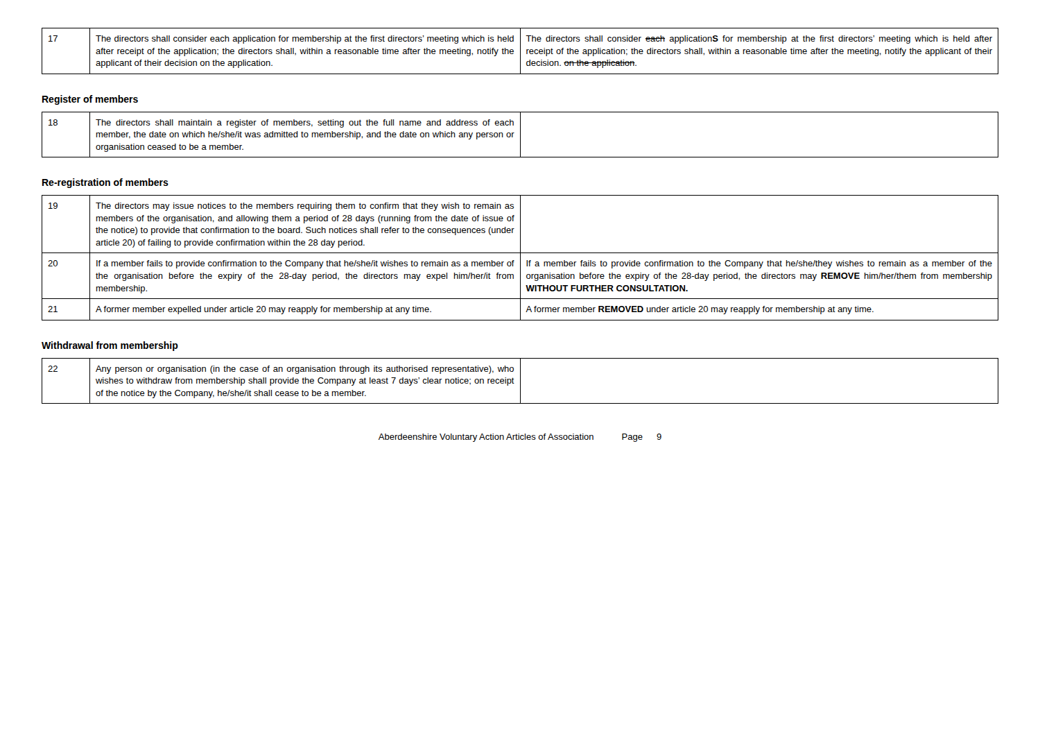| 17 | The directors shall consider each application for membership at the first directors’ meeting which is held after receipt of the application; the directors shall, within a reasonable time after the meeting, notify the applicant of their decision on the application. | The directors shall consider each application S for membership at the first directors’ meeting which is held after receipt of the application; the directors shall, within a reasonable time after the meeting, notify the applicant of their decision. on the application . |
Register of members
| 18 | The directors shall maintain a register of members, setting out the full name and address of each member, the date on which he/she/it was admitted to membership, and the date on which any person or organisation ceased to be a member. | |
Re-registration of members
| 19 | The directors may issue notices to the members requiring them to confirm that they wish to remain as members of the organisation, and allowing them a period of 28 days (running from the date of issue of the notice) to provide that confirmation to the board. Such notices shall refer to the consequences (under article 20) of failing to provide confirmation within the 28 day period. | |
| 20 | If a member fails to provide confirmation to the Company that he/she/it wishes to remain as a member of the organisation before the expiry of the 28-day period, the directors may expel him/her/it from membership. | If a member fails to provide confirmation to the Company that he/she/they wishes to remain as a member of the organisation before the expiry of the 28-day period, the directors may REMOVE him/her/them from membership WITHOUT FURTHER CONSULTATION. |
| 21 | A former member expelled under article 20 may reapply for membership at any time. | A former member REMOVED under article 20 may reapply for membership at any time. |
Withdrawal from membership
| 22 | Any person or organisation (in the case of an organisation through its authorised representative), who wishes to withdraw from membership shall provide the Company at least 7 days’ clear notice; on receipt of the notice by the Company, he/she/it shall cease to be a member. | |
Aberdeenshire Voluntary Action Articles of AssociationPage9